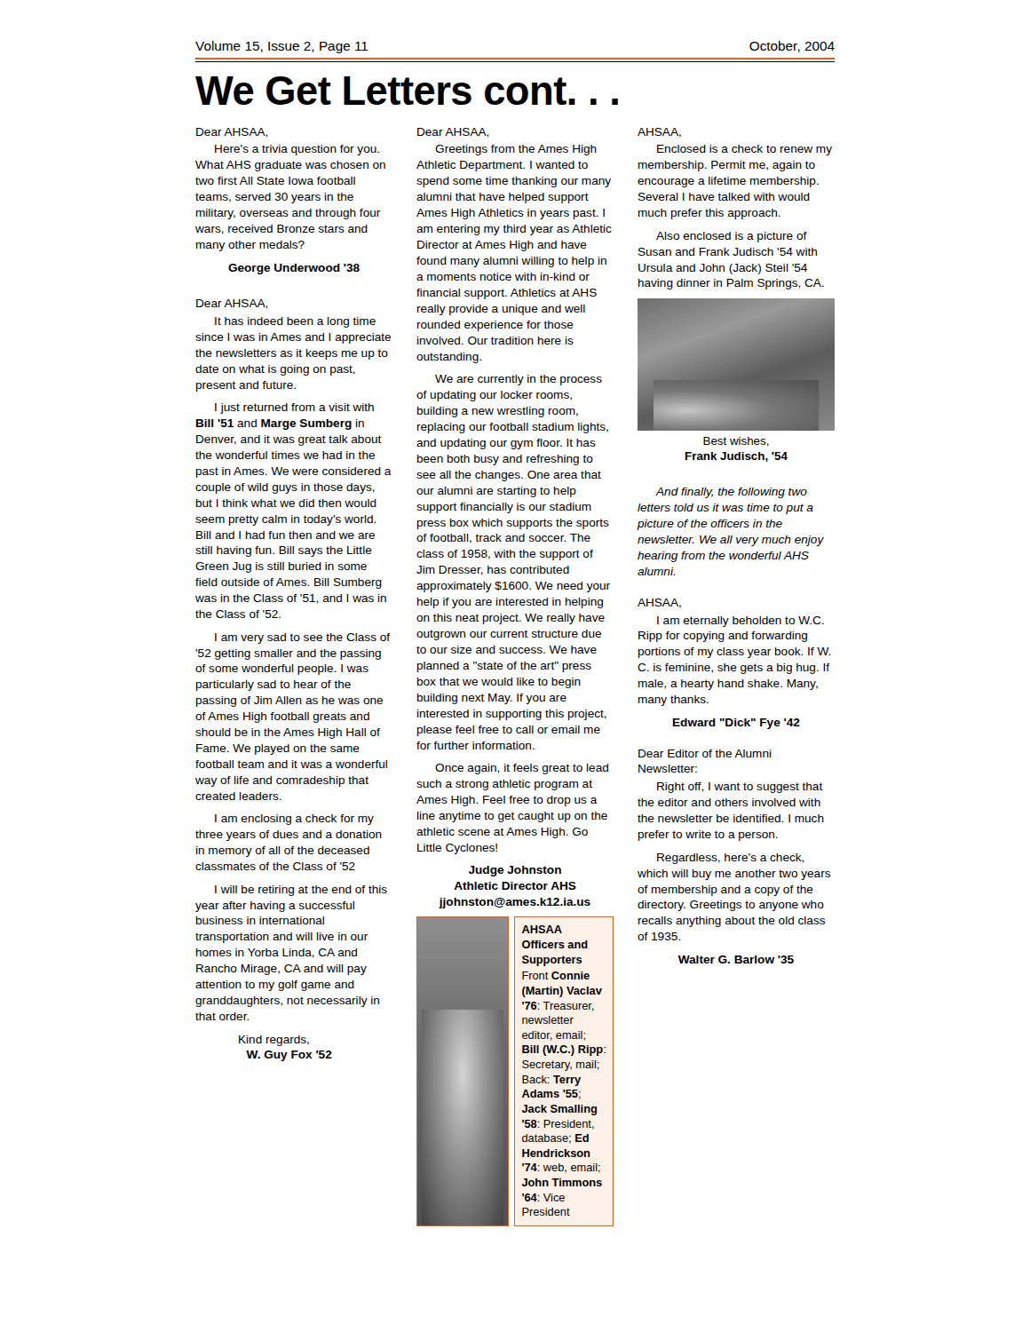Volume 15, Issue 2, Page 11
October, 2004
We Get Letters cont. . .
Dear AHSAA,
Here's a trivia question for you. What AHS graduate was chosen on two first All State Iowa football teams, served 30 years in the military, overseas and through four wars, received Bronze stars and many other medals?
George Underwood '38
Dear AHSAA,
It has indeed been a long time since I was in Ames and I appreciate the newsletters as it keeps me up to date on what is going on past, present and future.
I just returned from a visit with Bill '51 and Marge Sumberg in Denver, and it was great talk about the wonderful times we had in the past in Ames. We were considered a couple of wild guys in those days, but I think what we did then would seem pretty calm in today's world. Bill and I had fun then and we are still having fun. Bill says the Little Green Jug is still buried in some field outside of Ames. Bill Sumberg was in the Class of '51, and I was in the Class of '52.
I am very sad to see the Class of '52 getting smaller and the passing of some wonderful people. I was particularly sad to hear of the passing of Jim Allen as he was one of Ames High football greats and should be in the Ames High Hall of Fame. We played on the same football team and it was a wonderful way of life and comradeship that created leaders.
I am enclosing a check for my three years of dues and a donation in memory of all of the deceased classmates of the Class of '52
I will be retiring at the end of this year after having a successful business in international transportation and will live in our homes in Yorba Linda, CA and Rancho Mirage, CA and will pay attention to my golf game and granddaughters, not necessarily in that order.
Kind regards,
W. Guy Fox '52
Dear AHSAA,
Greetings from the Ames High Athletic Department. I wanted to spend some time thanking our many alumni that have helped support Ames High Athletics in years past. I am entering my third year as Athletic Director at Ames High and have found many alumni willing to help in a moments notice with in-kind or financial support. Athletics at AHS really provide a unique and well rounded experience for those involved. Our tradition here is outstanding.
We are currently in the process of updating our locker rooms, building a new wrestling room, replacing our football stadium lights, and updating our gym floor. It has been both busy and refreshing to see all the changes. One area that our alumni are starting to help support financially is our stadium press box which supports the sports of football, track and soccer. The class of 1958, with the support of Jim Dresser, has contributed approximately $1600. We need your help if you are interested in helping on this neat project. We really have outgrown our current structure due to our size and success. We have planned a "state of the art" press box that we would like to begin building next May. If you are interested in supporting this project, please feel free to call or email me for further information.
Once again, it feels great to lead such a strong athletic program at Ames High. Feel free to drop us a line anytime to get caught up on the athletic scene at Ames High. Go Little Cyclones!
Judge Johnston
Athletic Director AHS
jjohnston@ames.k12.ia.us
AHSAA Officers and Supporters Front Connie (Martin) Vaclav '76: Treasurer, newsletter editor, email; Bill (W.C.) Ripp: Secretary, mail; Back: Terry Adams '55; Jack Smalling '58: President, database; Ed Hendrickson '74: web, email; John Timmons '64: Vice President
AHSAA,
Enclosed is a check to renew my membership. Permit me, again to encourage a lifetime membership. Several I have talked with would much prefer this approach.
Also enclosed is a picture of Susan and Frank Judisch '54 with Ursula and John (Jack) Steil '54 having dinner in Palm Springs, CA.
Best wishes,
Frank Judisch, '54
And finally, the following two letters told us it was time to put a picture of the officers in the newsletter. We all very much enjoy hearing from the wonderful AHS alumni.
AHSAA,
I am eternally beholden to W.C. Ripp for copying and forwarding portions of my class year book. If W. C. is feminine, she gets a big hug. If male, a hearty hand shake. Many, many thanks.
Edward "Dick" Fye '42
Dear Editor of the Alumni Newsletter:
Right off, I want to suggest that the editor and others involved with the newsletter be identified. I much prefer to write to a person.
Regardless, here's a check, which will buy me another two years of membership and a copy of the directory. Greetings to anyone who recalls anything about the old class of 1935.
Walter G. Barlow '35